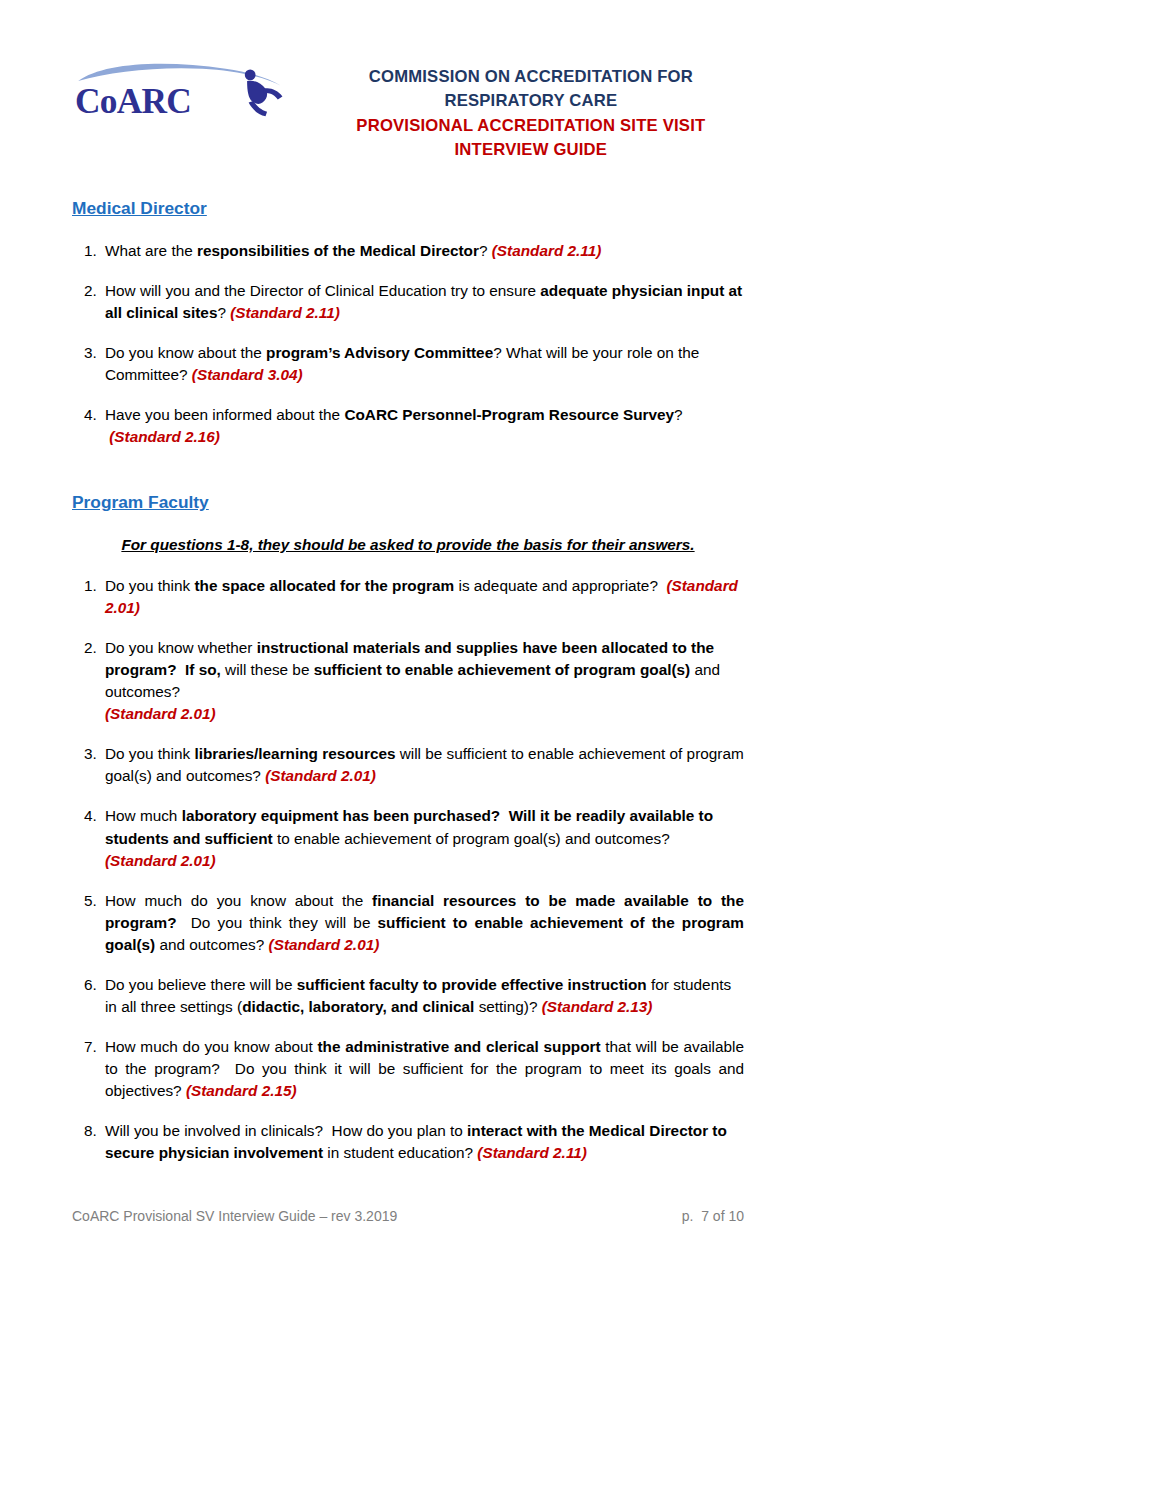CoARC CoARC
COMMISSION ON ACCREDITATION FOR RESPIRATORY CARE
PROVISIONAL ACCREDITATION SITE VISIT INTERVIEW GUIDE
Medical Director
What are the responsibilities of the Medical Director? (Standard 2.11)
How will you and the Director of Clinical Education try to ensure adequate physician input at all clinical sites? (Standard 2.11)
Do you know about the program’s Advisory Committee? What will be your role on the Committee? (Standard 3.04)
Have you been informed about the CoARC Personnel-Program Resource Survey? (Standard 2.16)
Program Faculty
For questions 1-8, they should be asked to provide the basis for their answers.
Do you think the space allocated for the program is adequate and appropriate? (Standard 2.01)
Do you know whether instructional materials and supplies have been allocated to the program? If so, will these be sufficient to enable achievement of program goal(s) and outcomes?
(Standard 2.01)
Do you think libraries/learning resources will be sufficient to enable achievement of program goal(s) and outcomes? (Standard 2.01)
How much laboratory equipment has been purchased? Will it be readily available to students and sufficient to enable achievement of program goal(s) and outcomes? (Standard 2.01)
How much do you know about the financial resources to be made available to the program? Do you think they will be sufficient to enable achievement of the program goal(s) and outcomes? (Standard 2.01)
Do you believe there will be sufficient faculty to provide effective instruction for students in all three settings (didactic, laboratory, and clinical setting)? (Standard 2.13)
How much do you know about the administrative and clerical support that will be available to the program? Do you think it will be sufficient for the program to meet its goals and objectives? (Standard 2.15)
Will you be involved in clinicals? How do you plan to interact with the Medical Director to secure physician involvement in student education? (Standard 2.11)
CoARC Provisional SV Interview Guide – rev 3.2019 p. 7 of 10